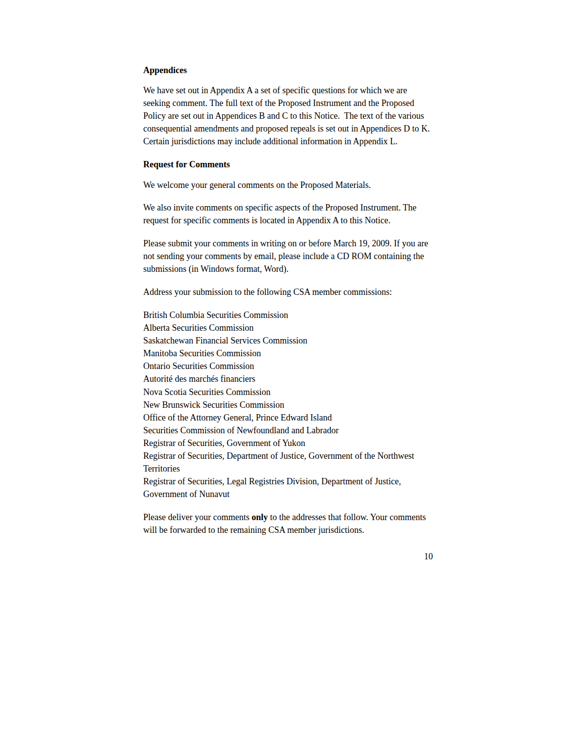Appendices
We have set out in Appendix A a set of specific questions for which we are seeking comment. The full text of the Proposed Instrument and the Proposed Policy are set out in Appendices B and C to this Notice. The text of the various consequential amendments and proposed repeals is set out in Appendices D to K. Certain jurisdictions may include additional information in Appendix L.
Request for Comments
We welcome your general comments on the Proposed Materials.
We also invite comments on specific aspects of the Proposed Instrument. The request for specific comments is located in Appendix A to this Notice.
Please submit your comments in writing on or before March 19, 2009. If you are not sending your comments by email, please include a CD ROM containing the submissions (in Windows format, Word).
Address your submission to the following CSA member commissions:
British Columbia Securities Commission
Alberta Securities Commission
Saskatchewan Financial Services Commission
Manitoba Securities Commission
Ontario Securities Commission
Autorité des marchés financiers
Nova Scotia Securities Commission
New Brunswick Securities Commission
Office of the Attorney General, Prince Edward Island
Securities Commission of Newfoundland and Labrador
Registrar of Securities, Government of Yukon
Registrar of Securities, Department of Justice, Government of the Northwest Territories
Registrar of Securities, Legal Registries Division, Department of Justice, Government of Nunavut
Please deliver your comments only to the addresses that follow. Your comments will be forwarded to the remaining CSA member jurisdictions.
10